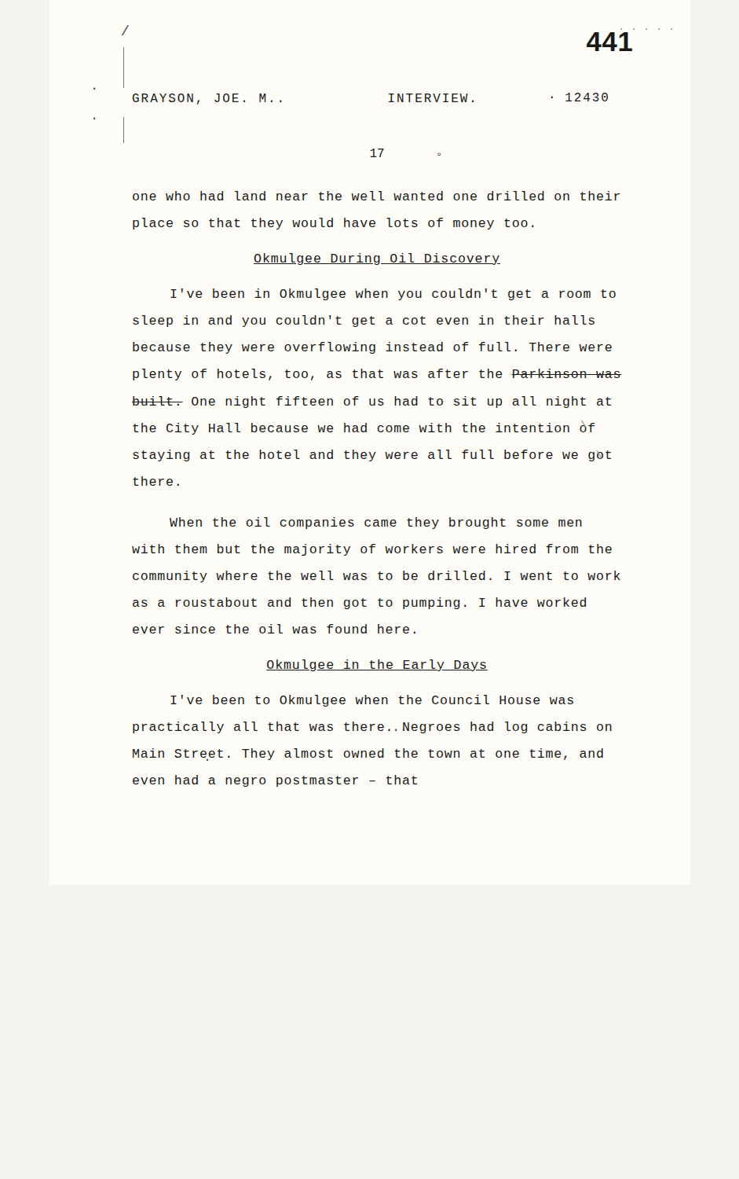441
/ . . . . . . .
GRAYSON, JOE. M.. INTERVIEW. 12430
17 ◦
one who had land near the well wanted one drilled on their place so that they would have lots of money too.
Okmulgee During Oil Discovery
I've been in Okmulgee when you couldn't get a room to sleep in and you couldn't get a cot even in their halls because they were overflowing instead of full. There were plenty of hotels, too, as that was after the Parkinson was built. One night fifteen of us had to sit up all night at the City Hall because we had come with the intention of staying at the hotel and they were all full before we got there.
When the oil companies came they brought some men with them but the majority of workers were hired from the community where the well was to be drilled. I went to work as a roustabout and then got to pumping. I have worked ever since the oil was found here.
Okmulgee in the Early Days
I've been to Okmulgee when the Council House was practically all that was there. Negroes had log cabins on Main Street. They almost owned the town at one time, and even had a negro postmaster – that
\ \ .. .